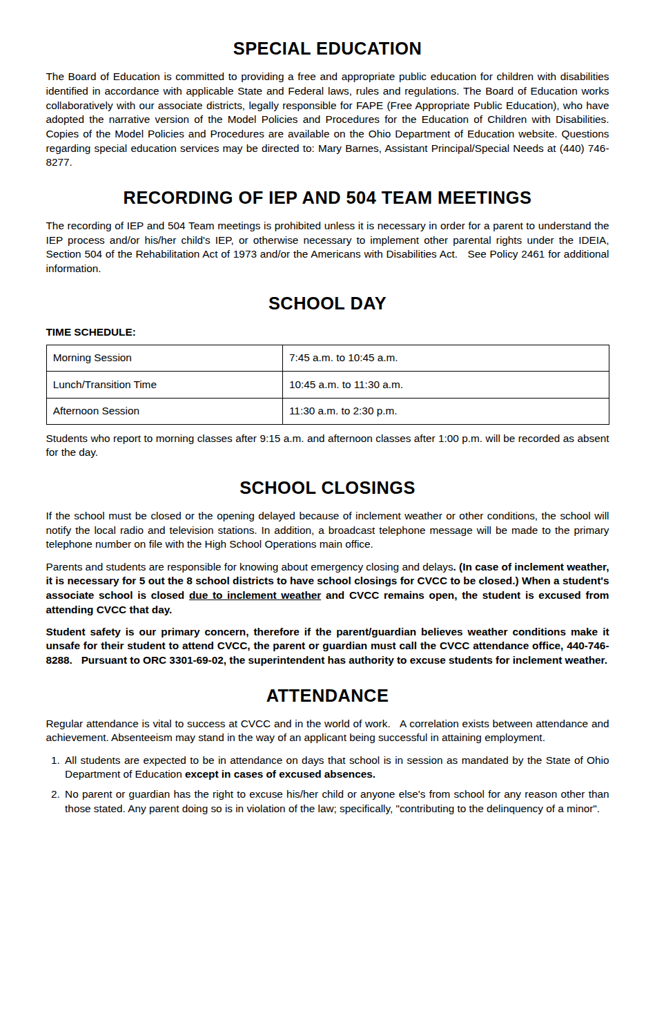SPECIAL EDUCATION
The Board of Education is committed to providing a free and appropriate public education for children with disabilities identified in accordance with applicable State and Federal laws, rules and regulations. The Board of Education works collaboratively with our associate districts, legally responsible for FAPE (Free Appropriate Public Education), who have adopted the narrative version of the Model Policies and Procedures for the Education of Children with Disabilities. Copies of the Model Policies and Procedures are available on the Ohio Department of Education website. Questions regarding special education services may be directed to: Mary Barnes, Assistant Principal/Special Needs at (440) 746-8277.
RECORDING OF IEP AND 504 TEAM MEETINGS
The recording of IEP and 504 Team meetings is prohibited unless it is necessary in order for a parent to understand the IEP process and/or his/her child's IEP, or otherwise necessary to implement other parental rights under the IDEIA, Section 504 of the Rehabilitation Act of 1973 and/or the Americans with Disabilities Act. See Policy 2461 for additional information.
SCHOOL DAY
TIME SCHEDULE:
| Morning Session | 7:45 a.m. to 10:45 a.m. |
| Lunch/Transition Time | 10:45 a.m. to 11:30 a.m. |
| Afternoon Session | 11:30 a.m. to 2:30 p.m. |
Students who report to morning classes after 9:15 a.m. and afternoon classes after 1:00 p.m. will be recorded as absent for the day.
SCHOOL CLOSINGS
If the school must be closed or the opening delayed because of inclement weather or other conditions, the school will notify the local radio and television stations. In addition, a broadcast telephone message will be made to the primary telephone number on file with the High School Operations main office.
Parents and students are responsible for knowing about emergency closing and delays. (In case of inclement weather, it is necessary for 5 out the 8 school districts to have school closings for CVCC to be closed.) When a student's associate school is closed due to inclement weather and CVCC remains open, the student is excused from attending CVCC that day.
Student safety is our primary concern, therefore if the parent/guardian believes weather conditions make it unsafe for their student to attend CVCC, the parent or guardian must call the CVCC attendance office, 440-746-8288. Pursuant to ORC 3301-69-02, the superintendent has authority to excuse students for inclement weather.
ATTENDANCE
Regular attendance is vital to success at CVCC and in the world of work. A correlation exists between attendance and achievement. Absenteeism may stand in the way of an applicant being successful in attaining employment.
All students are expected to be in attendance on days that school is in session as mandated by the State of Ohio Department of Education except in cases of excused absences.
No parent or guardian has the right to excuse his/her child or anyone else's from school for any reason other than those stated. Any parent doing so is in violation of the law; specifically, "contributing to the delinquency of a minor".